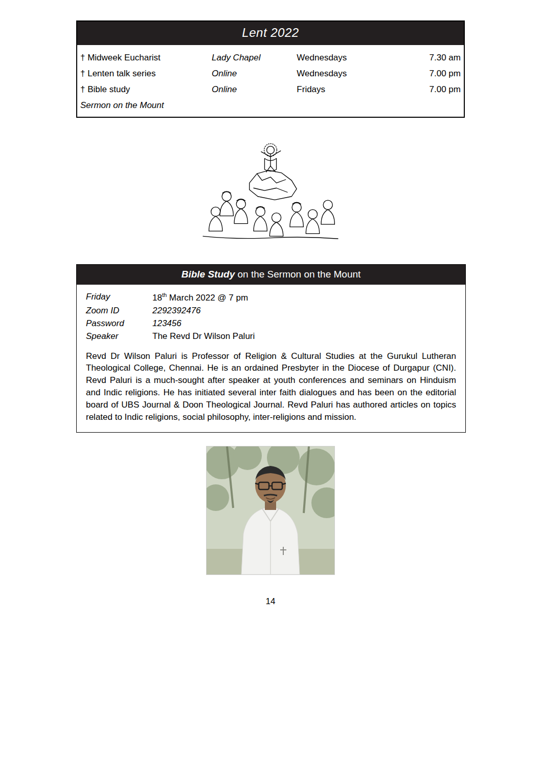Lent 2022
| † Midweek Eucharist | Lady Chapel | Wednesdays | 7.30 am |
| † Lenten talk series | Online | Wednesdays | 7.00 pm |
| † Bible study | Online | Fridays | 7.00 pm |
| Sermon on the Mount |
Bible Study on the Sermon on the Mount
| Friday | 18 th March 2022 @ 7 pm |
| Zoom ID | 2292392476 |
| Password | 123456 |
| Speaker | The Revd Dr Wilson Paluri |
Revd Dr Wilson Paluri is Professor of Religion & Cultural Studies at the Gurukul Lutheran Theological College, Chennai. He is an ordained Presbyter in the Diocese of Durgapur (CNI). Revd Paluri is a much-sought after speaker at youth conferences and seminars on Hinduism and Indic religions. He has initiated several inter faith dialogues and has been on the editorial board of UBS Journal & Doon Theological Journal. Revd Paluri has authored articles on topics related to Indic religions, social philosophy, inter-religions and mission.
14